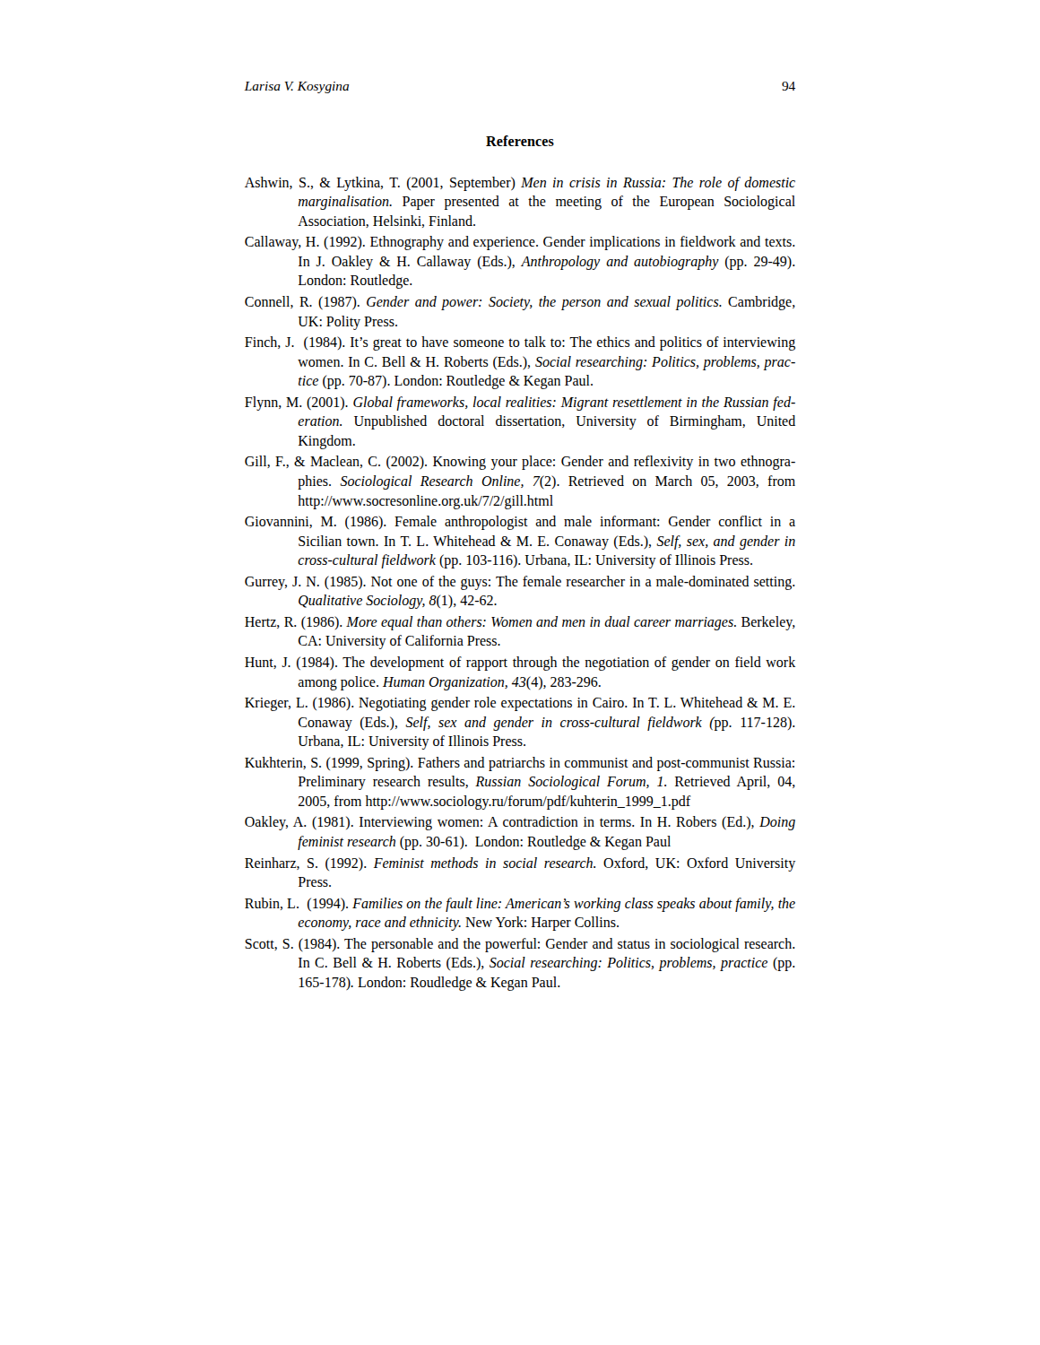Larisa V. Kosygina 94
References
Ashwin, S., & Lytkina, T. (2001, September) Men in crisis in Russia: The role of domestic marginalisation. Paper presented at the meeting of the European Sociological Association, Helsinki, Finland.
Callaway, H. (1992). Ethnography and experience. Gender implications in fieldwork and texts. In J. Oakley & H. Callaway (Eds.), Anthropology and autobiography (pp. 29-49). London: Routledge.
Connell, R. (1987). Gender and power: Society, the person and sexual politics. Cambridge, UK: Polity Press.
Finch, J. (1984). It’s great to have someone to talk to: The ethics and politics of interviewing women. In C. Bell & H. Roberts (Eds.), Social researching: Politics, problems, practice (pp. 70-87). London: Routledge & Kegan Paul.
Flynn, M. (2001). Global frameworks, local realities: Migrant resettlement in the Russian federation. Unpublished doctoral dissertation, University of Birmingham, United Kingdom.
Gill, F., & Maclean, C. (2002). Knowing your place: Gender and reflexivity in two ethnographies. Sociological Research Online, 7(2). Retrieved on March 05, 2003, from http://www.socresonline.org.uk/7/2/gill.html
Giovannini, M. (1986). Female anthropologist and male informant: Gender conflict in a Sicilian town. In T. L. Whitehead & M. E. Conaway (Eds.), Self, sex, and gender in cross-cultural fieldwork (pp. 103-116). Urbana, IL: University of Illinois Press.
Gurrey, J. N. (1985). Not one of the guys: The female researcher in a male-dominated setting. Qualitative Sociology, 8(1), 42-62.
Hertz, R. (1986). More equal than others: Women and men in dual career marriages. Berkeley, CA: University of California Press.
Hunt, J. (1984). The development of rapport through the negotiation of gender on field work among police. Human Organization, 43(4), 283-296.
Krieger, L. (1986). Negotiating gender role expectations in Cairo. In T. L. Whitehead & M. E. Conaway (Eds.), Self, sex and gender in cross-cultural fieldwork (pp. 117-128). Urbana, IL: University of Illinois Press.
Kukhterin, S. (1999, Spring). Fathers and patriarchs in communist and post-communist Russia: Preliminary research results, Russian Sociological Forum, 1. Retrieved April, 04, 2005, from http://www.sociology.ru/forum/pdf/kuhterin_1999_1.pdf
Oakley, A. (1981). Interviewing women: A contradiction in terms. In H. Robers (Ed.), Doing feminist research (pp. 30-61). London: Routledge & Kegan Paul
Reinharz, S. (1992). Feminist methods in social research. Oxford, UK: Oxford University Press.
Rubin, L. (1994). Families on the fault line: American’s working class speaks about family, the economy, race and ethnicity. New York: Harper Collins.
Scott, S. (1984). The personable and the powerful: Gender and status in sociological research. In C. Bell & H. Roberts (Eds.), Social researching: Politics, problems, practice (pp. 165-178). London: Roudledge & Kegan Paul.